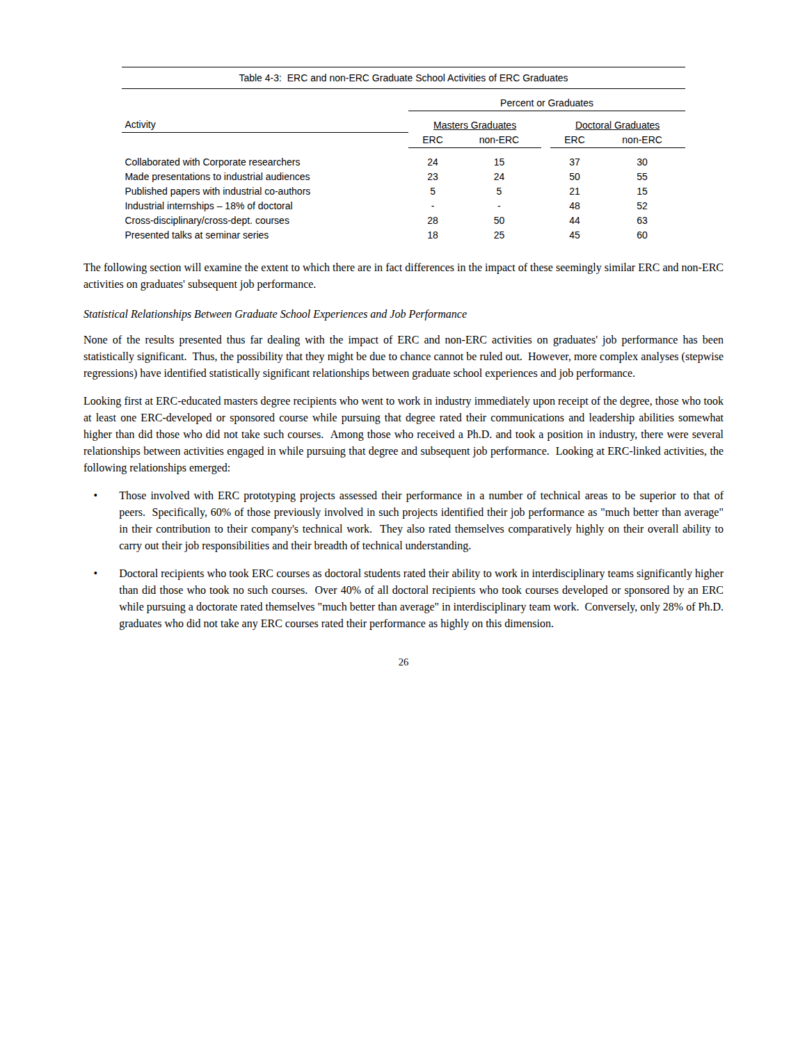Table 4-3: ERC and non-ERC Graduate School Activities of ERC Graduates
| | Percent or Graduates |
| Activity | Masters Graduates | | Doctoral Graduates |
| | ERC | non-ERC | | ERC | non-ERC |
| Collaborated with Corporate researchers | 24 | 15 | | 37 | 30 |
| Made presentations to industrial audiences | 23 | 24 | | 50 | 55 |
| Published papers with industrial co-authors | 5 | 5 | | 21 | 15 |
| Industrial internships – 18% of doctoral | - | - | | 48 | 52 |
| Cross-disciplinary/cross-dept. courses | 28 | 50 | | 44 | 63 |
| Presented talks at seminar series | 18 | 25 | | 45 | 60 |
The following section will examine the extent to which there are in fact differences in the impact of these seemingly similar ERC and non-ERC activities on graduates' subsequent job performance.
Statistical Relationships Between Graduate School Experiences and Job Performance
None of the results presented thus far dealing with the impact of ERC and non-ERC activities on graduates' job performance has been statistically significant. Thus, the possibility that they might be due to chance cannot be ruled out. However, more complex analyses (stepwise regressions) have identified statistically significant relationships between graduate school experiences and job performance.
Looking first at ERC-educated masters degree recipients who went to work in industry immediately upon receipt of the degree, those who took at least one ERC-developed or sponsored course while pursuing that degree rated their communications and leadership abilities somewhat higher than did those who did not take such courses. Among those who received a Ph.D. and took a position in industry, there were several relationships between activities engaged in while pursuing that degree and subsequent job performance. Looking at ERC-linked activities, the following relationships emerged:
Those involved with ERC prototyping projects assessed their performance in a number of technical areas to be superior to that of peers. Specifically, 60% of those previously involved in such projects identified their job performance as "much better than average" in their contribution to their company's technical work. They also rated themselves comparatively highly on their overall ability to carry out their job responsibilities and their breadth of technical understanding.
Doctoral recipients who took ERC courses as doctoral students rated their ability to work in interdisciplinary teams significantly higher than did those who took no such courses. Over 40% of all doctoral recipients who took courses developed or sponsored by an ERC while pursuing a doctorate rated themselves "much better than average" in interdisciplinary team work. Conversely, only 28% of Ph.D. graduates who did not take any ERC courses rated their performance as highly on this dimension.
26